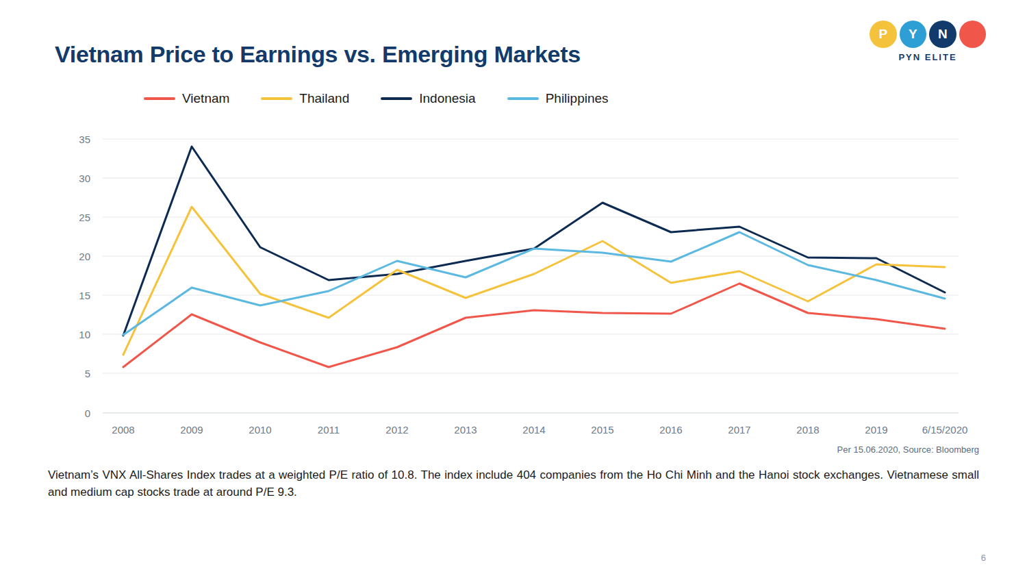P Y N
PYN ELITE
Vietnam Price to Earnings vs. Emerging Markets
Vietnam
Thailand
Indonesia
Philippines
35 30 25 20 15 10 5 0 2008 2009 2010 2011 2012 2013 2014 2015 2016 2017 2018 2019 6/15/2020
Per 15.06.2020, Source: Bloomberg
Vietnam’s VNX All-Shares Index trades at a weighted P/E ratio of 10.8. The index include 404 companies from the Ho Chi Minh and the Hanoi stock exchanges. Vietnamese small and medium cap stocks trade at around P/E 9.3.
6